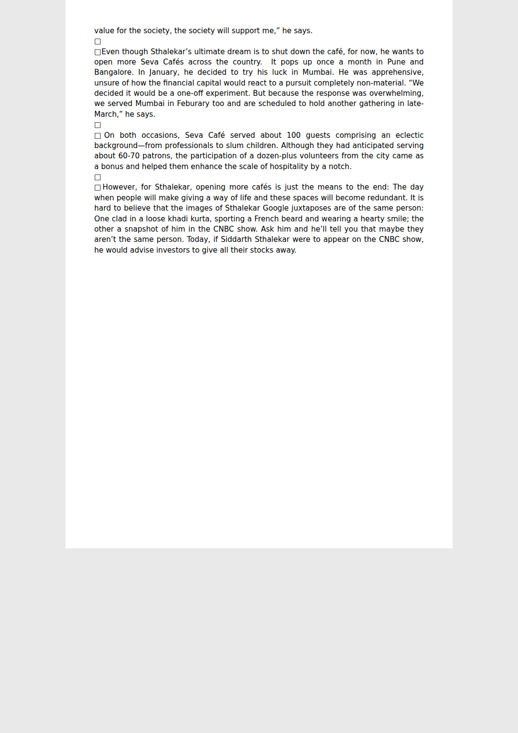value for the society, the society will support me,” he says.
□
□Even though Sthalekar’s ultimate dream is to shut down the café, for now, he wants to open more Seva Cafés across the country. It pops up once a month in Pune and Bangalore. In January, he decided to try his luck in Mumbai. He was apprehensive, unsure of how the financial capital would react to a pursuit completely non-material. “We decided it would be a one-off experiment. But because the response was overwhelming, we served Mumbai in Feburary too and are scheduled to hold another gathering in late-March,” he says.
□
□On both occasions, Seva Café served about 100 guests comprising an eclectic background—from professionals to slum children. Although they had anticipated serving about 60-70 patrons, the participation of a dozen-plus volunteers from the city came as a bonus and helped them enhance the scale of hospitality by a notch.
□
□However, for Sthalekar, opening more cafés is just the means to the end: The day when people will make giving a way of life and these spaces will become redundant. It is hard to believe that the images of Sthalekar Google juxtaposes are of the same person: One clad in a loose khadi kurta, sporting a French beard and wearing a hearty smile; the other a snapshot of him in the CNBC show. Ask him and he’ll tell you that maybe they aren’t the same person. Today, if Siddarth Sthalekar were to appear on the CNBC show, he would advise investors to give all their stocks away.